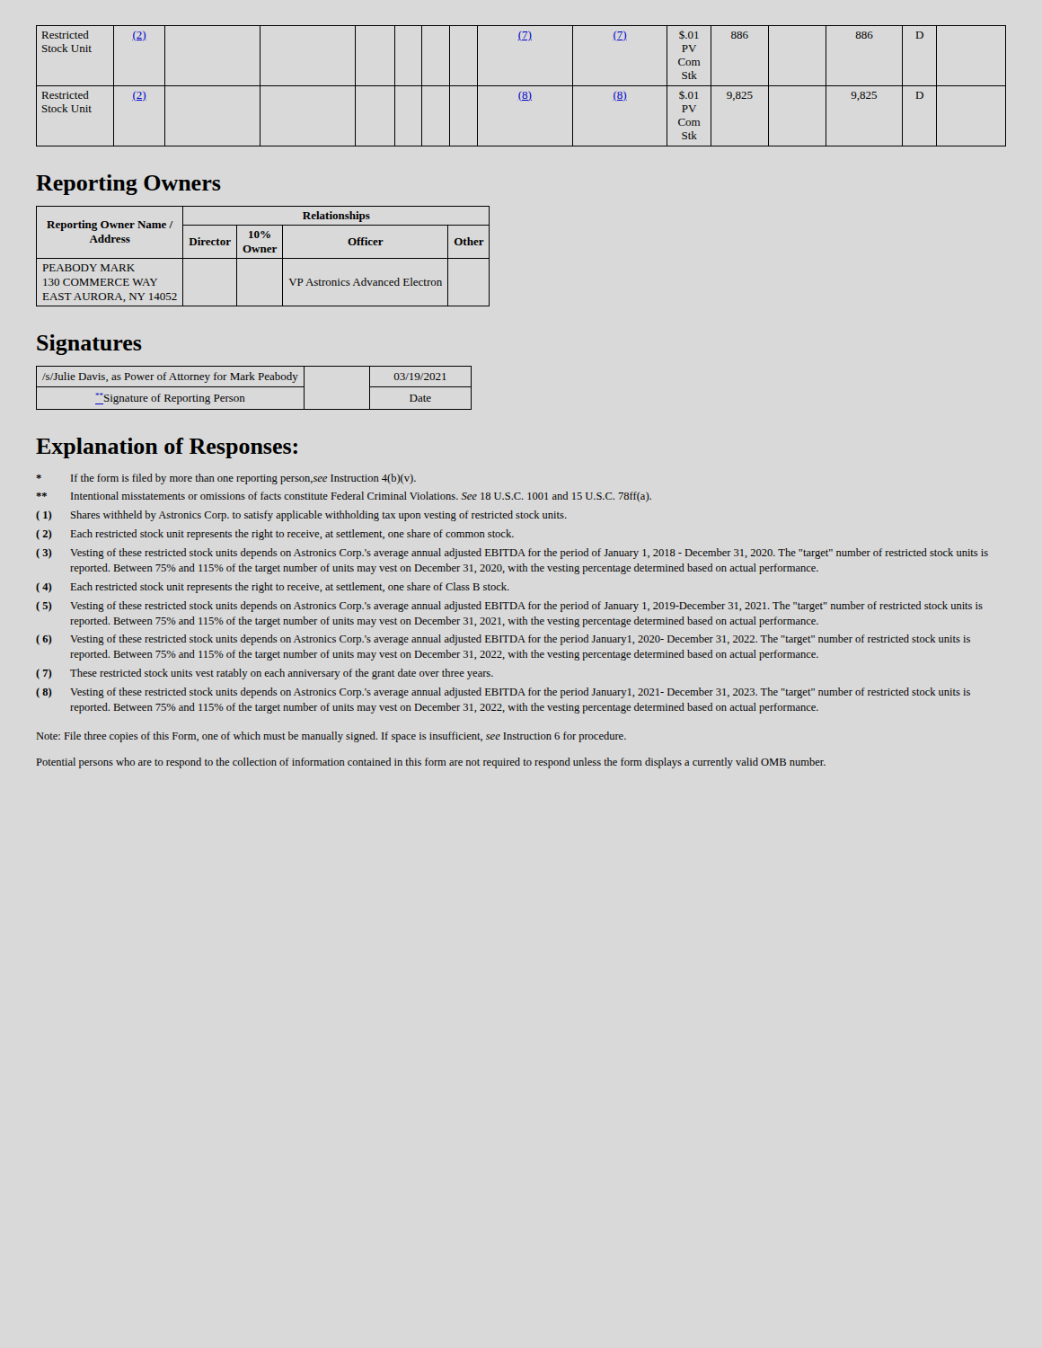| Restricted Stock Unit | (2) | | | | | | | (7) | (7) | $.01 PV Com Stk | 886 | | 886 | D | |
| Restricted Stock Unit | (2) | | | | | | | (8) | (8) | $.01 PV Com Stk | 9,825 | | 9,825 | D | |
Reporting Owners
| Reporting Owner Name / Address | Relationships |
| --- | --- |
| Director | 10% Owner | Officer | Other |
| PEABODY MARK 130 COMMERCE WAY EAST AURORA, NY 14052 | | | VP Astronics Advanced Electron | |
Signatures
| /s/Julie Davis, as Power of Attorney for Mark Peabody | | 03/19/2021 |
| ** Signature of Reporting Person | Date |
Explanation of Responses:
| * | If the form is filed by more than one reporting person, see Instruction 4(b)(v). |
| ** | Intentional misstatements or omissions of facts constitute Federal Criminal Violations. See 18 U.S.C. 1001 and 15 U.S.C. 78ff(a). |
| ( 1) | Shares withheld by Astronics Corp. to satisfy applicable withholding tax upon vesting of restricted stock units. |
| ( 2) | Each restricted stock unit represents the right to receive, at settlement, one share of common stock. |
| ( 3) | Vesting of these restricted stock units depends on Astronics Corp.'s average annual adjusted EBITDA for the period of January 1, 2018 - December 31, 2020. The "target" number of restricted stock units is reported. Between 75% and 115% of the target number of units may vest on December 31, 2020, with the vesting percentage determined based on actual performance. |
| ( 4) | Each restricted stock unit represents the right to receive, at settlement, one share of Class B stock. |
| ( 5) | Vesting of these restricted stock units depends on Astronics Corp.'s average annual adjusted EBITDA for the period of January 1, 2019-December 31, 2021. The "target" number of restricted stock units is reported. Between 75% and 115% of the target number of units may vest on December 31, 2021, with the vesting percentage determined based on actual performance. |
| ( 6) | Vesting of these restricted stock units depends on Astronics Corp.'s average annual adjusted EBITDA for the period January1, 2020- December 31, 2022. The "target" number of restricted stock units is reported. Between 75% and 115% of the target number of units may vest on December 31, 2022, with the vesting percentage determined based on actual performance. |
| ( 7) | These restricted stock units vest ratably on each anniversary of the grant date over three years. |
| ( 8) | Vesting of these restricted stock units depends on Astronics Corp.'s average annual adjusted EBITDA for the period January1, 2021- December 31, 2023. The "target" number of restricted stock units is reported. Between 75% and 115% of the target number of units may vest on December 31, 2022, with the vesting percentage determined based on actual performance. |
Note: File three copies of this Form, one of which must be manually signed. If space is insufficient, see Instruction 6 for procedure.
Potential persons who are to respond to the collection of information contained in this form are not required to respond unless the form displays a currently valid OMB number.